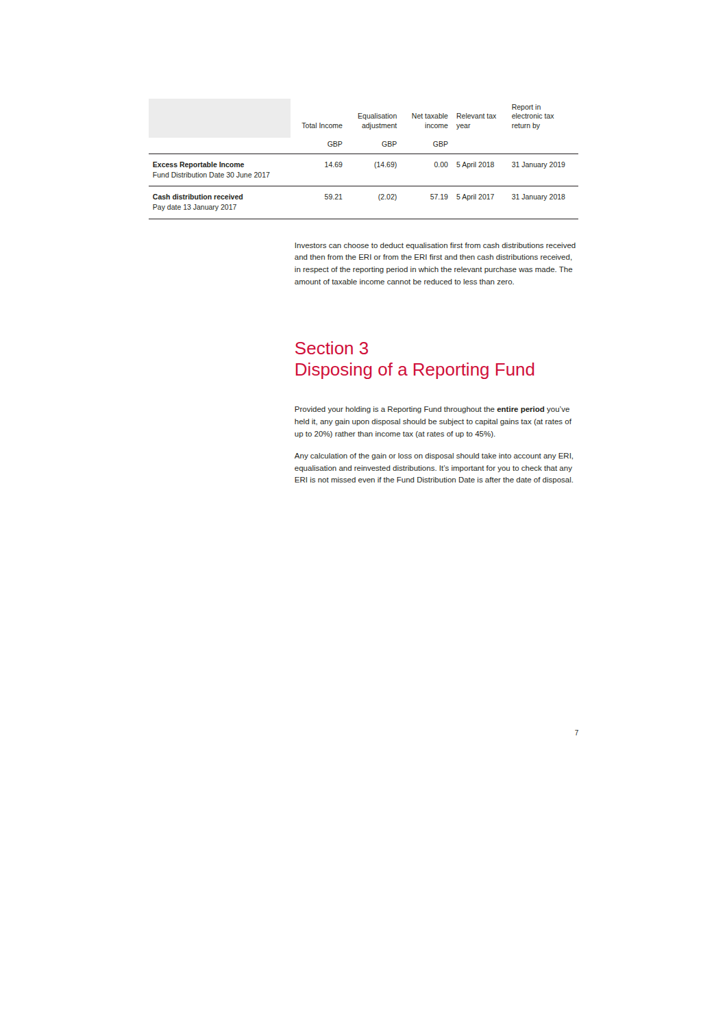| | Total Income | Equalisation adjustment | Net taxable income | Relevant tax year | Report in electronic tax return by |
| --- | --- | --- | --- | --- | --- |
| | GBP | GBP | GBP | | |
| Excess Reportable Income Fund Distribution Date 30 June 2017 | 14.69 | (14.69) | 0.00 | 5 April 2018 | 31 January 2019 |
| Cash distribution received Pay date 13 January 2017 | 59.21 | (2.02) | 57.19 | 5 April 2017 | 31 January 2018 |
Investors can choose to deduct equalisation first from cash distributions received and then from the ERI or from the ERI first and then cash distributions received, in respect of the reporting period in which the relevant purchase was made. The amount of taxable income cannot be reduced to less than zero.
Section 3
Disposing of a Reporting Fund
Provided your holding is a Reporting Fund throughout the entire period you’ve held it, any gain upon disposal should be subject to capital gains tax (at rates of up to 20%) rather than income tax (at rates of up to 45%).
Any calculation of the gain or loss on disposal should take into account any ERI, equalisation and reinvested distributions. It’s important for you to check that any ERI is not missed even if the Fund Distribution Date is after the date of disposal.
7